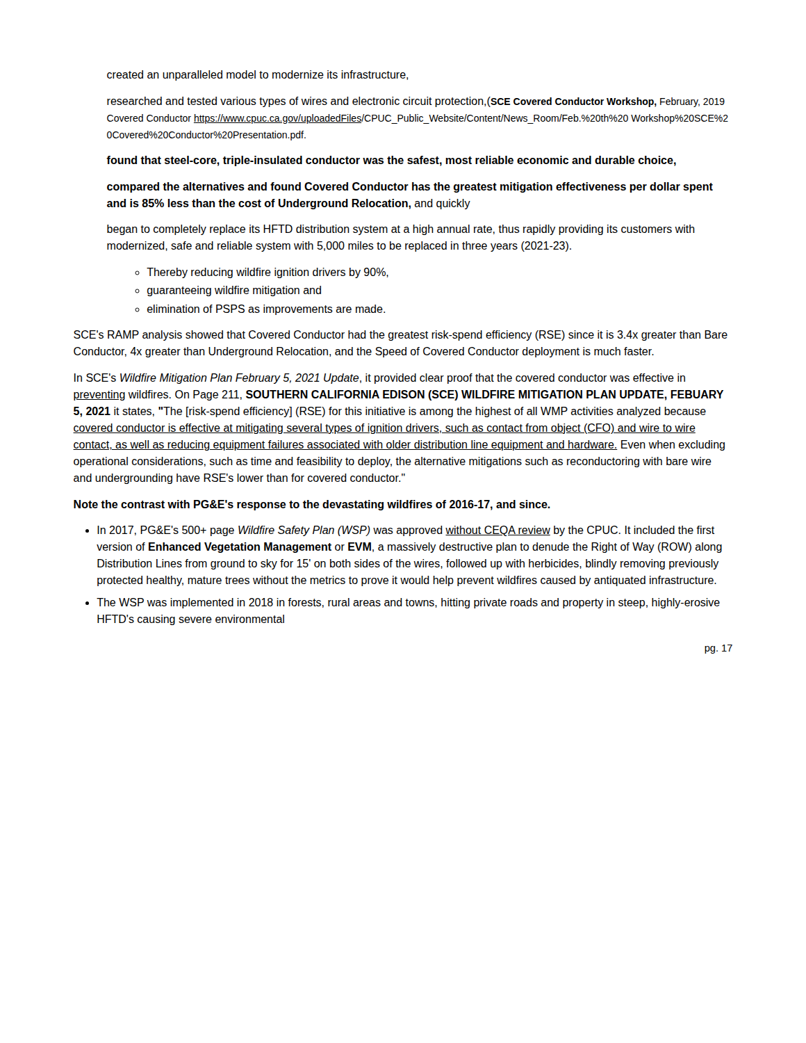created an unparalleled model to modernize its infrastructure,
researched and tested various types of wires and electronic circuit protection,(SCE Covered Conductor Workshop, February, 2019 Covered Conductor https://www.cpuc.ca.gov/uploadedFiles/CPUC_Public_Website/Content/News_Room/Feb.%20th%20 Workshop%20SCE%20Covered%20Conductor%20Presentation.pdf.
found that steel-core, triple-insulated conductor was the safest, most reliable economic and durable choice,
compared the alternatives and found Covered Conductor has the greatest mitigation effectiveness per dollar spent and is 85% less than the cost of Underground Relocation, and quickly
began to completely replace its HFTD distribution system at a high annual rate, thus rapidly providing its customers with modernized, safe and reliable system with 5,000 miles to be replaced in three years (2021-23).
Thereby reducing wildfire ignition drivers by 90%,
guaranteeing wildfire mitigation and
elimination of PSPS as improvements are made.
SCE's RAMP analysis showed that Covered Conductor had the greatest risk-spend efficiency (RSE) since it is 3.4x greater than Bare Conductor, 4x greater than Underground Relocation, and the Speed of Covered Conductor deployment is much faster.
In SCE's Wildfire Mitigation Plan February 5, 2021 Update, it provided clear proof that the covered conductor was effective in preventing wildfires. On Page 211, SOUTHERN CALIFORNIA EDISON (SCE) WILDFIRE MITIGATION PLAN UPDATE, FEBUARY 5, 2021 it states, "The [risk-spend efficiency] (RSE) for this initiative is among the highest of all WMP activities analyzed because covered conductor is effective at mitigating several types of ignition drivers, such as contact from object (CFO) and wire to wire contact, as well as reducing equipment failures associated with older distribution line equipment and hardware. Even when excluding operational considerations, such as time and feasibility to deploy, the alternative mitigations such as reconductoring with bare wire and undergrounding have RSE's lower than for covered conductor."
Note the contrast with PG&E's response to the devastating wildfires of 2016-17, and since.
In 2017, PG&E's 500+ page Wildfire Safety Plan (WSP) was approved without CEQA review by the CPUC. It included the first version of Enhanced Vegetation Management or EVM, a massively destructive plan to denude the Right of Way (ROW) along Distribution Lines from ground to sky for 15' on both sides of the wires, followed up with herbicides, blindly removing previously protected healthy, mature trees without the metrics to prove it would help prevent wildfires caused by antiquated infrastructure.
The WSP was implemented in 2018 in forests, rural areas and towns, hitting private roads and property in steep, highly-erosive HFTD's causing severe environmental
pg. 17